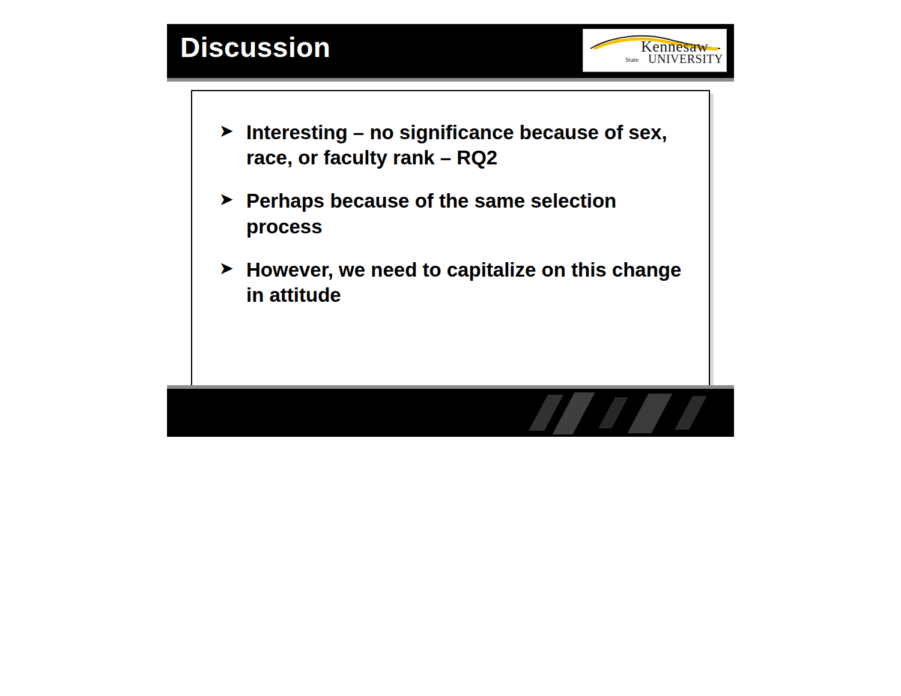Discussion
Kennesaw
State
UNIVERSITY
Interesting – no significance because of sex, race, or faculty rank – RQ2
Perhaps because of the same selection process
However, we need to capitalize on this change in attitude